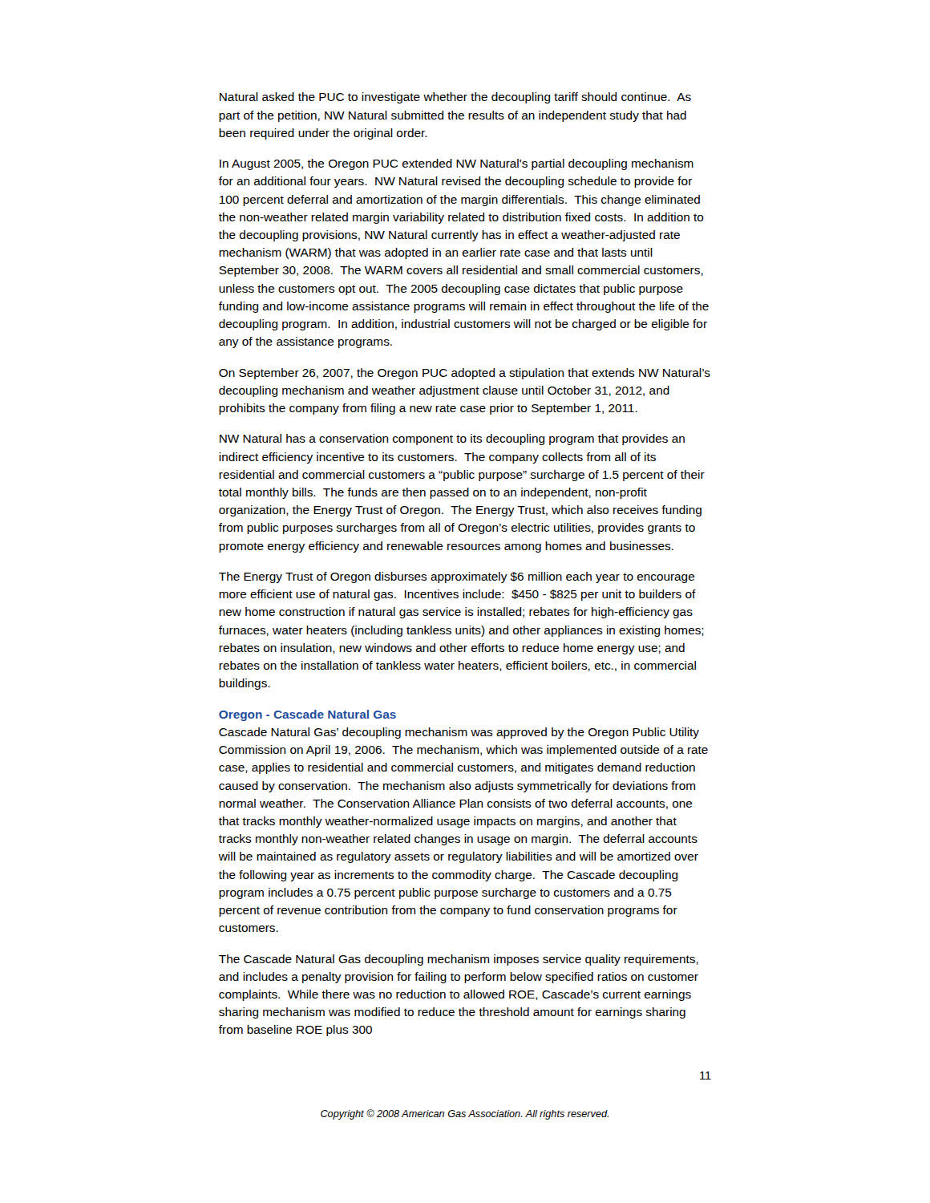Natural asked the PUC to investigate whether the decoupling tariff should continue. As part of the petition, NW Natural submitted the results of an independent study that had been required under the original order.
In August 2005, the Oregon PUC extended NW Natural's partial decoupling mechanism for an additional four years. NW Natural revised the decoupling schedule to provide for 100 percent deferral and amortization of the margin differentials. This change eliminated the non-weather related margin variability related to distribution fixed costs. In addition to the decoupling provisions, NW Natural currently has in effect a weather-adjusted rate mechanism (WARM) that was adopted in an earlier rate case and that lasts until September 30, 2008. The WARM covers all residential and small commercial customers, unless the customers opt out. The 2005 decoupling case dictates that public purpose funding and low-income assistance programs will remain in effect throughout the life of the decoupling program. In addition, industrial customers will not be charged or be eligible for any of the assistance programs.
On September 26, 2007, the Oregon PUC adopted a stipulation that extends NW Natural’s decoupling mechanism and weather adjustment clause until October 31, 2012, and prohibits the company from filing a new rate case prior to September 1, 2011.
NW Natural has a conservation component to its decoupling program that provides an indirect efficiency incentive to its customers. The company collects from all of its residential and commercial customers a “public purpose” surcharge of 1.5 percent of their total monthly bills. The funds are then passed on to an independent, non-profit organization, the Energy Trust of Oregon. The Energy Trust, which also receives funding from public purposes surcharges from all of Oregon’s electric utilities, provides grants to promote energy efficiency and renewable resources among homes and businesses.
The Energy Trust of Oregon disburses approximately $6 million each year to encourage more efficient use of natural gas. Incentives include: $450 - $825 per unit to builders of new home construction if natural gas service is installed; rebates for high-efficiency gas furnaces, water heaters (including tankless units) and other appliances in existing homes; rebates on insulation, new windows and other efforts to reduce home energy use; and rebates on the installation of tankless water heaters, efficient boilers, etc., in commercial buildings.
Oregon - Cascade Natural Gas
Cascade Natural Gas’ decoupling mechanism was approved by the Oregon Public Utility Commission on April 19, 2006. The mechanism, which was implemented outside of a rate case, applies to residential and commercial customers, and mitigates demand reduction caused by conservation. The mechanism also adjusts symmetrically for deviations from normal weather. The Conservation Alliance Plan consists of two deferral accounts, one that tracks monthly weather-normalized usage impacts on margins, and another that tracks monthly non-weather related changes in usage on margin. The deferral accounts will be maintained as regulatory assets or regulatory liabilities and will be amortized over the following year as increments to the commodity charge. The Cascade decoupling program includes a 0.75 percent public purpose surcharge to customers and a 0.75 percent of revenue contribution from the company to fund conservation programs for customers.
The Cascade Natural Gas decoupling mechanism imposes service quality requirements, and includes a penalty provision for failing to perform below specified ratios on customer complaints. While there was no reduction to allowed ROE, Cascade’s current earnings sharing mechanism was modified to reduce the threshold amount for earnings sharing from baseline ROE plus 300
11
Copyright © 2008 American Gas Association. All rights reserved.